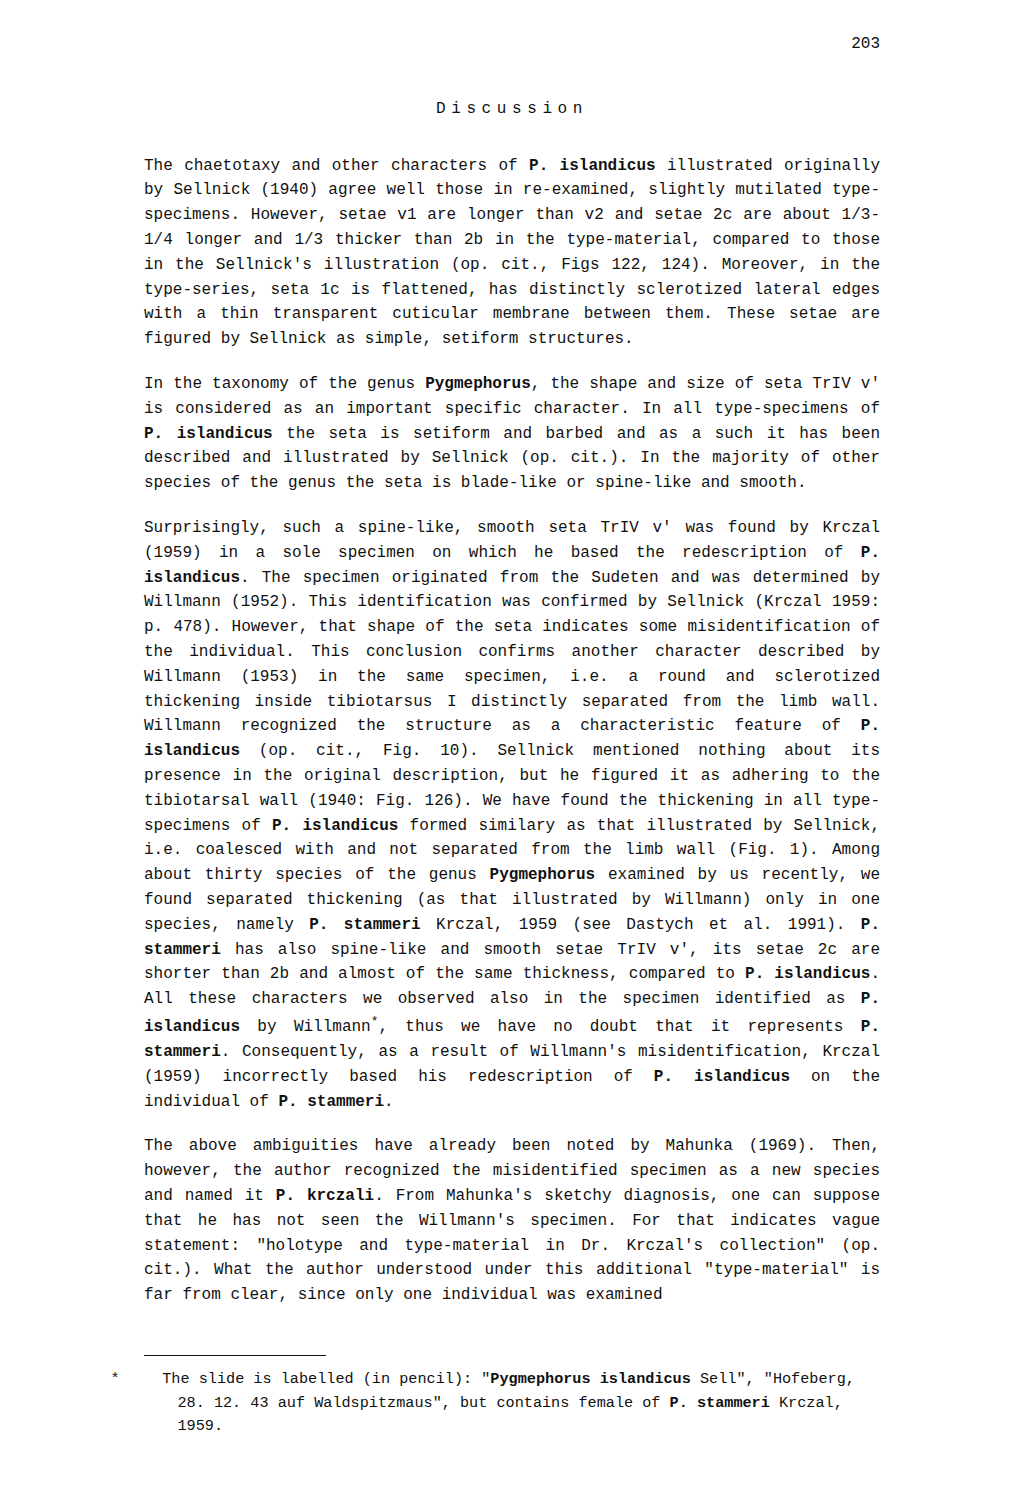203
Discussion
The chaetotaxy and other characters of P. islandicus illustrated originally by Sellnick (1940) agree well those in re-examined, slightly mutilated type-specimens. However, setae v1 are longer than v2 and setae 2c are about 1/3-1/4 longer and 1/3 thicker than 2b in the type-material, compared to those in the Sellnick's illustration (op. cit., Figs 122, 124). Moreover, in the type-series, seta 1c is flattened, has distinctly sclerotized lateral edges with a thin transparent cuticular membrane between them. These setae are figured by Sellnick as simple, setiform structures.
In the taxonomy of the genus Pygmephorus, the shape and size of seta TrIV v′ is considered as an important specific character. In all type-specimens of P. islandicus the seta is setiform and barbed and as a such it has been described and illustrated by Sellnick (op. cit.). In the majority of other species of the genus the seta is blade-like or spine-like and smooth.
Surprisingly, such a spine-like, smooth seta TrIV v′ was found by Krczal (1959) in a sole specimen on which he based the redescription of P. islandicus. The specimen originated from the Sudeten and was determined by Willmann (1952). This identification was confirmed by Sellnick (Krczal 1959: p. 478). However, that shape of the seta indicates some misidentification of the individual. This conclusion confirms another character described by Willmann (1953) in the same specimen, i.e. a round and sclerotized thickening inside tibiotarsus I distinctly separated from the limb wall. Willmann recognized the structure as a characteristic feature of P. islandicus (op. cit., Fig. 10). Sellnick mentioned nothing about its presence in the original description, but he figured it as adhering to the tibiotarsal wall (1940: Fig. 126). We have found the thickening in all type-specimens of P. islandicus formed similary as that illustrated by Sellnick, i.e. coalesced with and not separated from the limb wall (Fig. 1). Among about thirty species of the genus Pygmephorus examined by us recently, we found separated thickening (as that illustrated by Willmann) only in one species, namely P. stammeri Krczal, 1959 (see Dastych et al. 1991). P. stammeri has also spine-like and smooth setae TrIV v′, its setae 2c are shorter than 2b and almost of the same thickness, compared to P. islandicus. All these characters we observed also in the specimen identified as P. islandicus by Willmann*, thus we have no doubt that it represents P. stammeri. Consequently, as a result of Willmann's misidentification, Krczal (1959) incorrectly based his redescription of P. islandicus on the individual of P. stammeri.
The above ambiguities have already been noted by Mahunka (1969). Then, however, the author recognized the misidentified specimen as a new species and named it P. krczali. From Mahunka's sketchy diagnosis, one can suppose that he has not seen the Willmann's specimen. For that indicates vague statement: "holotype and type-material in Dr. Krczal's collection" (op. cit.). What the author understood under this additional "type-material" is far from clear, since only one individual was examined
*The slide is labelled (in pencil): "Pygmephorus islandicus Sell", "Hofeberg, 28. 12. 43 auf Waldspitzmaus", but contains female of P. stammeri Krczal, 1959.